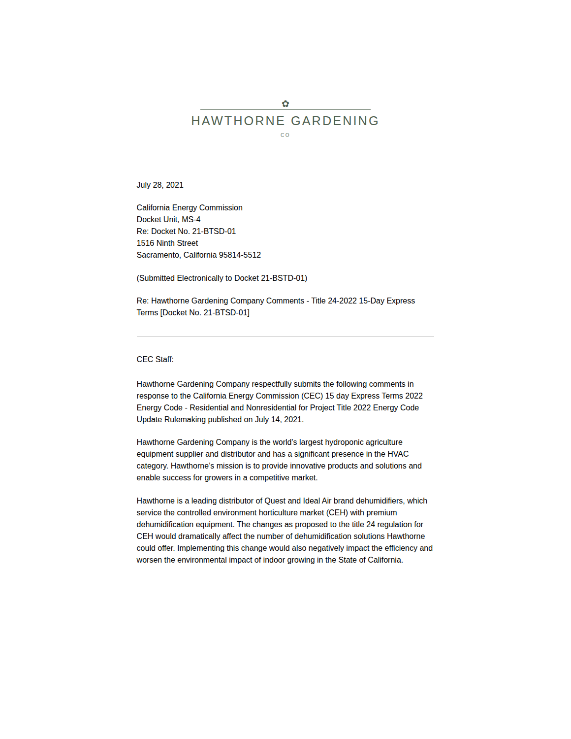✿
HAWTHORNE GARDENING
CO
July 28, 2021
California Energy Commission
Docket Unit, MS-4
Re: Docket No. 21-BTSD-01
1516 Ninth Street
Sacramento, California 95814-5512
(Submitted Electronically to Docket 21-BSTD-01)
Re: Hawthorne Gardening Company Comments - Title 24-2022 15-Day Express Terms [Docket No. 21-BTSD-01]
CEC Staff:
Hawthorne Gardening Company respectfully submits the following comments in response to the California Energy Commission (CEC) 15 day Express Terms 2022 Energy Code - Residential and Nonresidential for Project Title 2022 Energy Code Update Rulemaking published on July 14, 2021.
Hawthorne Gardening Company is the world's largest hydroponic agriculture equipment supplier and distributor and has a significant presence in the HVAC category. Hawthorne’s mission is to provide innovative products and solutions and enable success for growers in a competitive market.
Hawthorne is a leading distributor of Quest and Ideal Air brand dehumidifiers, which service the controlled environment horticulture market (CEH) with premium dehumidification equipment. The changes as proposed to the title 24 regulation for CEH would dramatically affect the number of dehumidification solutions Hawthorne could offer. Implementing this change would also negatively impact the efficiency and worsen the environmental impact of indoor growing in the State of California.